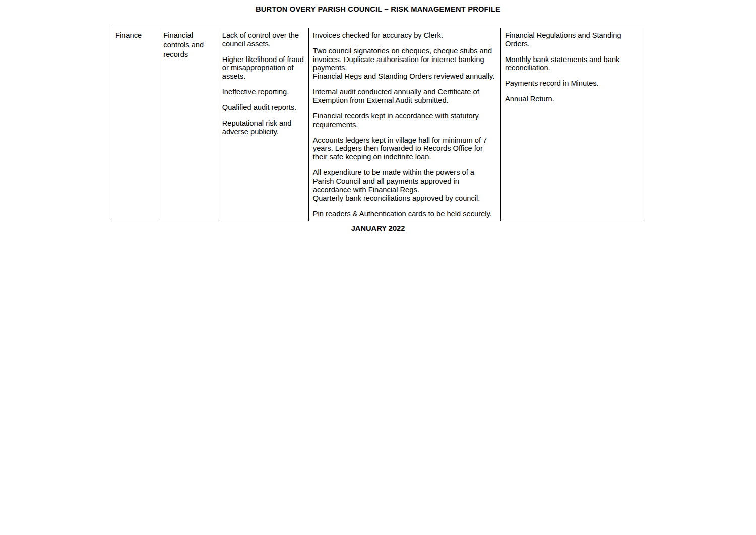BURTON OVERY PARISH COUNCIL – RISK MANAGEMENT PROFILE
| Finance | Financial controls and records | Lack of control over the council assets. Higher likelihood of fraud or misappropriation of assets. Ineffective reporting. Qualified audit reports. Reputational risk and adverse publicity. | Invoices checked for accuracy by Clerk. Two council signatories on cheques, cheque stubs and invoices. Duplicate authorisation for internet banking payments. Financial Regs and Standing Orders reviewed annually. Internal audit conducted annually and Certificate of Exemption from External Audit submitted. Financial records kept in accordance with statutory requirements. Accounts ledgers kept in village hall for minimum of 7 years. Ledgers then forwarded to Records Office for their safe keeping on indefinite loan. All expenditure to be made within the powers of a Parish Council and all payments approved in accordance with Financial Regs. Quarterly bank reconciliations approved by council. Pin readers & Authentication cards to be held securely. | Financial Regulations and Standing Orders. Monthly bank statements and bank reconciliation. Payments record in Minutes. Annual Return. |
JANUARY 2022